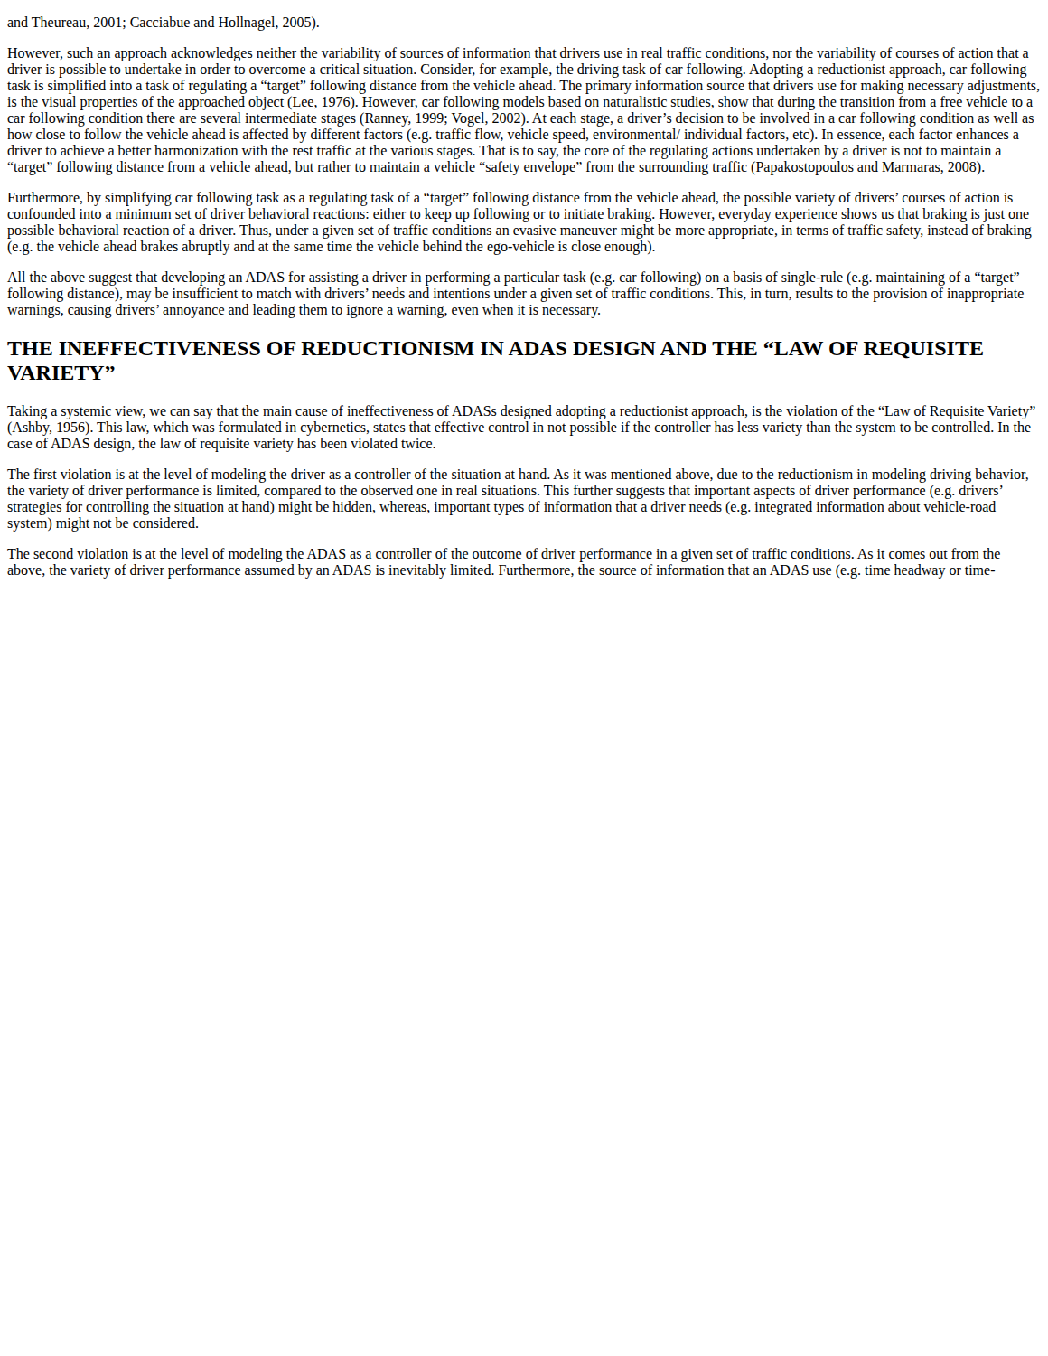and Theureau, 2001; Cacciabue and Hollnagel, 2005).
However, such an approach acknowledges neither the variability of sources of information that drivers use in real traffic conditions, nor the variability of courses of action that a driver is possible to undertake in order to overcome a critical situation. Consider, for example, the driving task of car following. Adopting a reductionist approach, car following task is simplified into a task of regulating a “target” following distance from the vehicle ahead. The primary information source that drivers use for making necessary adjustments, is the visual properties of the approached object (Lee, 1976). However, car following models based on naturalistic studies, show that during the transition from a free vehicle to a car following condition there are several intermediate stages (Ranney, 1999; Vogel, 2002). At each stage, a driver’s decision to be involved in a car following condition as well as how close to follow the vehicle ahead is affected by different factors (e.g. traffic flow, vehicle speed, environmental/ individual factors, etc). In essence, each factor enhances a driver to achieve a better harmonization with the rest traffic at the various stages. That is to say, the core of the regulating actions undertaken by a driver is not to maintain a “target” following distance from a vehicle ahead, but rather to maintain a vehicle “safety envelope” from the surrounding traffic (Papakostopoulos and Marmaras, 2008).
Furthermore, by simplifying car following task as a regulating task of a “target” following distance from the vehicle ahead, the possible variety of drivers’ courses of action is confounded into a minimum set of driver behavioral reactions: either to keep up following or to initiate braking. However, everyday experience shows us that braking is just one possible behavioral reaction of a driver. Thus, under a given set of traffic conditions an evasive maneuver might be more appropriate, in terms of traffic safety, instead of braking (e.g. the vehicle ahead brakes abruptly and at the same time the vehicle behind the ego-vehicle is close enough).
All the above suggest that developing an ADAS for assisting a driver in performing a particular task (e.g. car following) on a basis of single-rule (e.g. maintaining of a “target” following distance), may be insufficient to match with drivers’ needs and intentions under a given set of traffic conditions. This, in turn, results to the provision of inappropriate warnings, causing drivers’ annoyance and leading them to ignore a warning, even when it is necessary.
THE INEFFECTIVENESS OF REDUCTIONISM IN ADAS DESIGN AND THE “LAW OF REQUISITE VARIETY”
Taking a systemic view, we can say that the main cause of ineffectiveness of ADASs designed adopting a reductionist approach, is the violation of the “Law of Requisite Variety” (Ashby, 1956). This law, which was formulated in cybernetics, states that effective control in not possible if the controller has less variety than the system to be controlled. In the case of ADAS design, the law of requisite variety has been violated twice.
The first violation is at the level of modeling the driver as a controller of the situation at hand. As it was mentioned above, due to the reductionism in modeling driving behavior, the variety of driver performance is limited, compared to the observed one in real situations. This further suggests that important aspects of driver performance (e.g. drivers’ strategies for controlling the situation at hand) might be hidden, whereas, important types of information that a driver needs (e.g. integrated information about vehicle-road system) might not be considered.
The second violation is at the level of modeling the ADAS as a controller of the outcome of driver performance in a given set of traffic conditions. As it comes out from the above, the variety of driver performance assumed by an ADAS is inevitably limited. Furthermore, the source of information that an ADAS use (e.g. time headway or time-